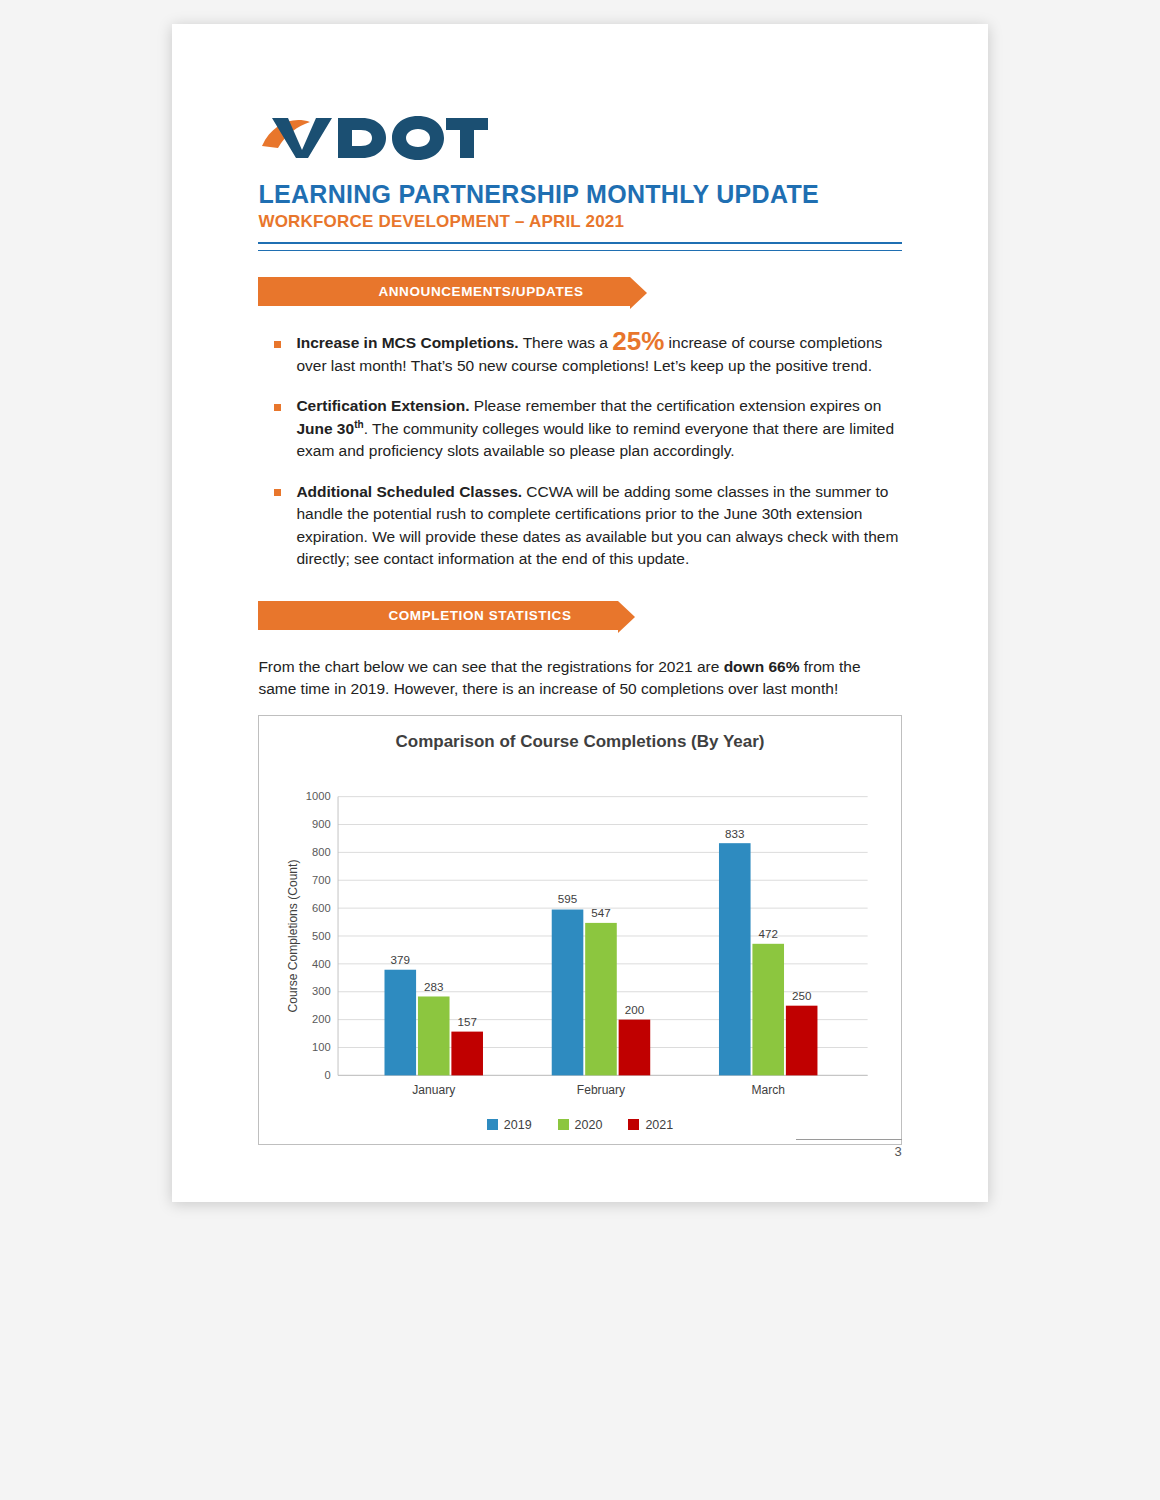Learning Partnership Monthly Update
Workforce Development – April 2021
Announcements/Updates
Increase in MCS Completions. There was a 25% increase of course completions over last month! That’s 50 new course completions! Let’s keep up the positive trend.
Certification Extension. Please remember that the certification extension expires on June 30th. The community colleges would like to remind everyone that there are limited exam and proficiency slots available so please plan accordingly.
Additional Scheduled Classes. CCWA will be adding some classes in the summer to handle the potential rush to complete certifications prior to the June 30th extension expiration. We will provide these dates as available but you can always check with them directly; see contact information at the end of this update.
Completion Statistics
From the chart below we can see that the registrations for 2021 are down 66% from the same time in 2019. However, there is an increase of 50 completions over last month!
Comparison of Course Completions (By Year)
0 100 200 300 400 500 600 700 800 900 1000 Course Completions (Count) 379 283 157 January 595 547 200 February 833 472 250 March
2019 2020 2021
3